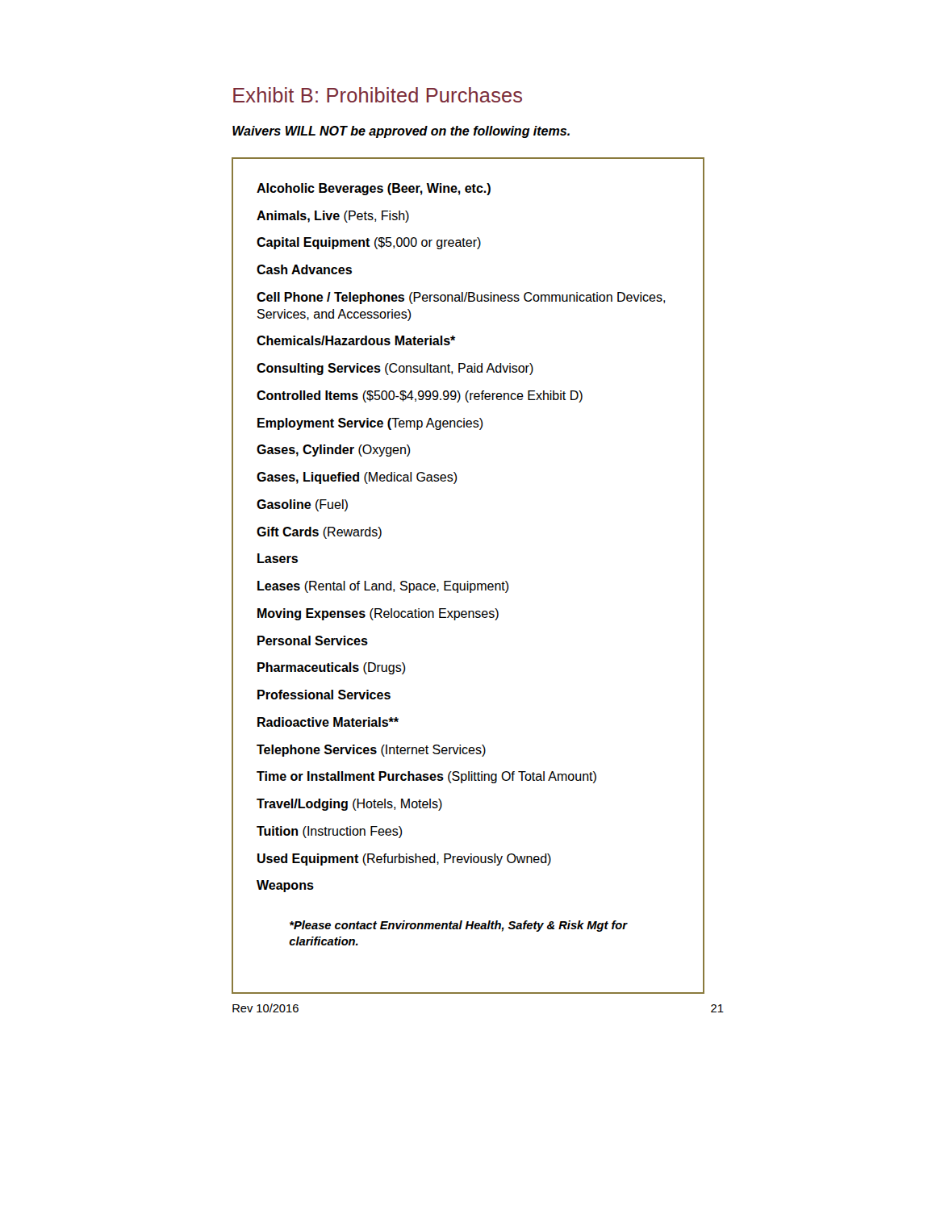Exhibit B: Prohibited Purchases
Waivers WILL NOT be approved on the following items.
Alcoholic Beverages (Beer, Wine, etc.)
Animals, Live (Pets, Fish)
Capital Equipment ($5,000 or greater)
Cash Advances
Cell Phone / Telephones (Personal/Business Communication Devices, Services, and Accessories)
Chemicals/Hazardous Materials*
Consulting Services (Consultant, Paid Advisor)
Controlled Items ($500-$4,999.99) (reference Exhibit D)
Employment Service (Temp Agencies)
Gases, Cylinder (Oxygen)
Gases, Liquefied (Medical Gases)
Gasoline (Fuel)
Gift Cards (Rewards)
Lasers
Leases (Rental of Land, Space, Equipment)
Moving Expenses (Relocation Expenses)
Personal Services
Pharmaceuticals (Drugs)
Professional Services
Radioactive Materials**
Telephone Services (Internet Services)
Time or Installment Purchases (Splitting Of Total Amount)
Travel/Lodging (Hotels, Motels)
Tuition (Instruction Fees)
Used Equipment (Refurbished, Previously Owned)
Weapons
*Please contact Environmental Health, Safety & Risk Mgt for clarification.
Rev 10/2016
21